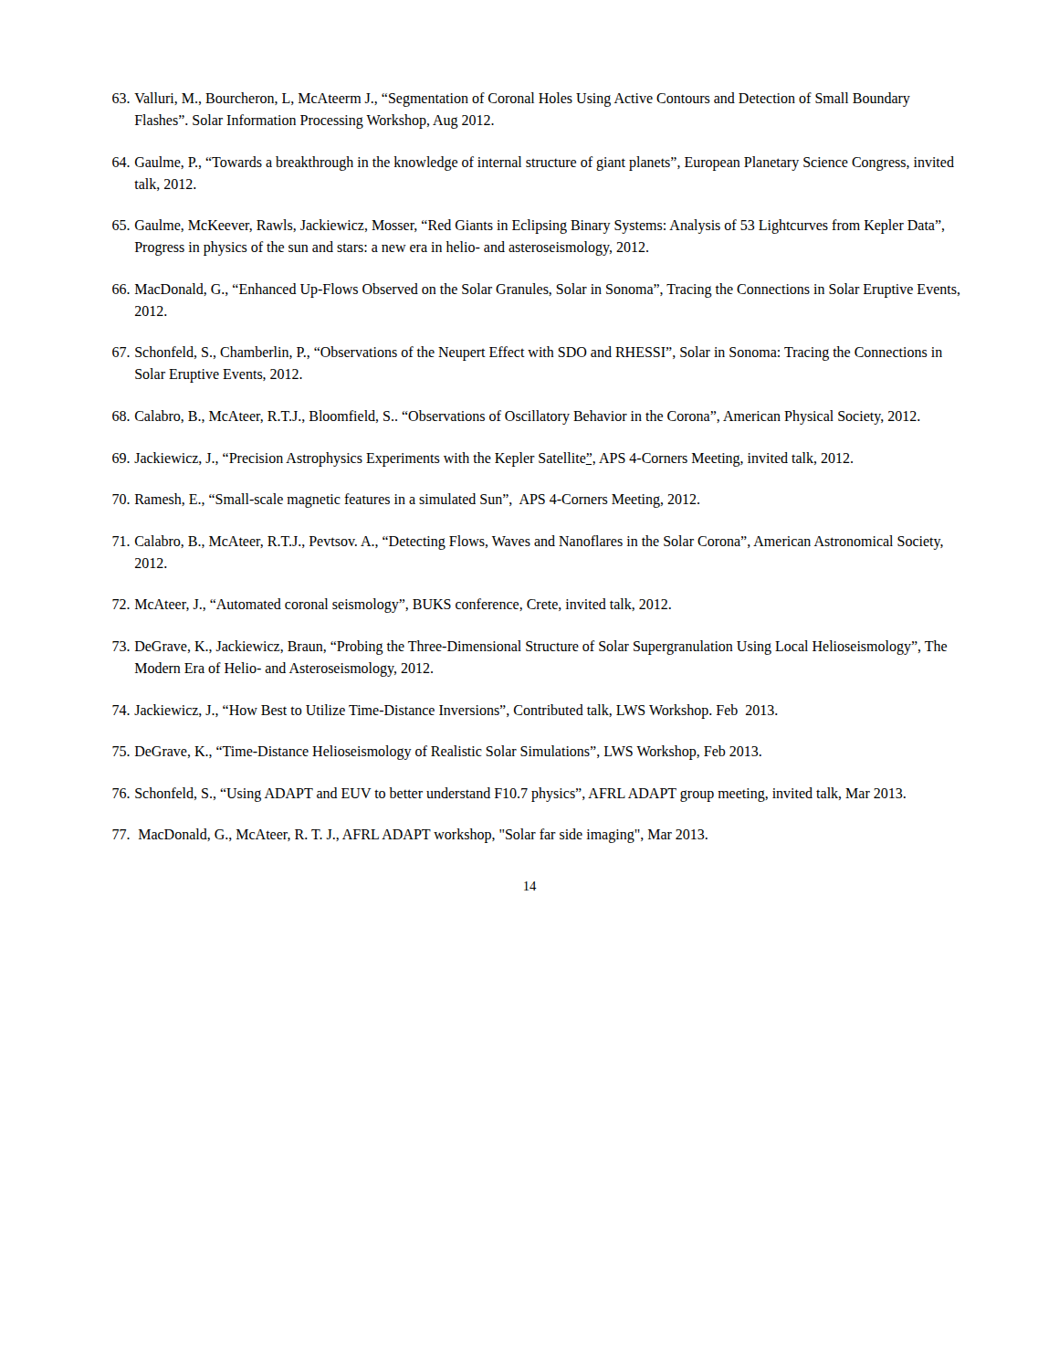63. Valluri, M., Bourcheron, L, McAteerm J., “Segmentation of Coronal Holes Using Active Contours and Detection of Small Boundary Flashes”. Solar Information Processing Workshop, Aug 2012.
64. Gaulme, P., “Towards a breakthrough in the knowledge of internal structure of giant planets”, European Planetary Science Congress, invited talk, 2012.
65. Gaulme, McKeever, Rawls, Jackiewicz, Mosser, “Red Giants in Eclipsing Binary Systems: Analysis of 53 Lightcurves from Kepler Data”, Progress in physics of the sun and stars: a new era in helio- and asteroseismology, 2012.
66. MacDonald, G., “Enhanced Up-Flows Observed on the Solar Granules, Solar in Sonoma”, Tracing the Connections in Solar Eruptive Events, 2012.
67. Schonfeld, S., Chamberlin, P., “Observations of the Neupert Effect with SDO and RHESSI”, Solar in Sonoma: Tracing the Connections in Solar Eruptive Events, 2012.
68. Calabro, B., McAteer, R.T.J., Bloomfield, S.. “Observations of Oscillatory Behavior in the Corona”, American Physical Society, 2012.
69. Jackiewicz, J., “Precision Astrophysics Experiments with the Kepler Satellite”, APS 4-Corners Meeting, invited talk, 2012.
70. Ramesh, E., “Small-scale magnetic features in a simulated Sun”, APS 4-Corners Meeting, 2012.
71. Calabro, B., McAteer, R.T.J., Pevtsov. A., “Detecting Flows, Waves and Nanoflares in the Solar Corona”, American Astronomical Society, 2012.
72. McAteer, J., “Automated coronal seismology”, BUKS conference, Crete, invited talk, 2012.
73. DeGrave, K., Jackiewicz, Braun, “Probing the Three-Dimensional Structure of Solar Supergranulation Using Local Helioseismology”, The Modern Era of Helio- and Asteroseismology, 2012.
74. Jackiewicz, J., “How Best to Utilize Time-Distance Inversions”, Contributed talk, LWS Workshop. Feb 2013.
75. DeGrave, K., “Time-Distance Helioseismology of Realistic Solar Simulations”, LWS Workshop, Feb 2013.
76. Schonfeld, S., “Using ADAPT and EUV to better understand F10.7 physics”, AFRL ADAPT group meeting, invited talk, Mar 2013.
77. MacDonald, G., McAteer, R. T. J., AFRL ADAPT workshop, "Solar far side imaging", Mar 2013.
14